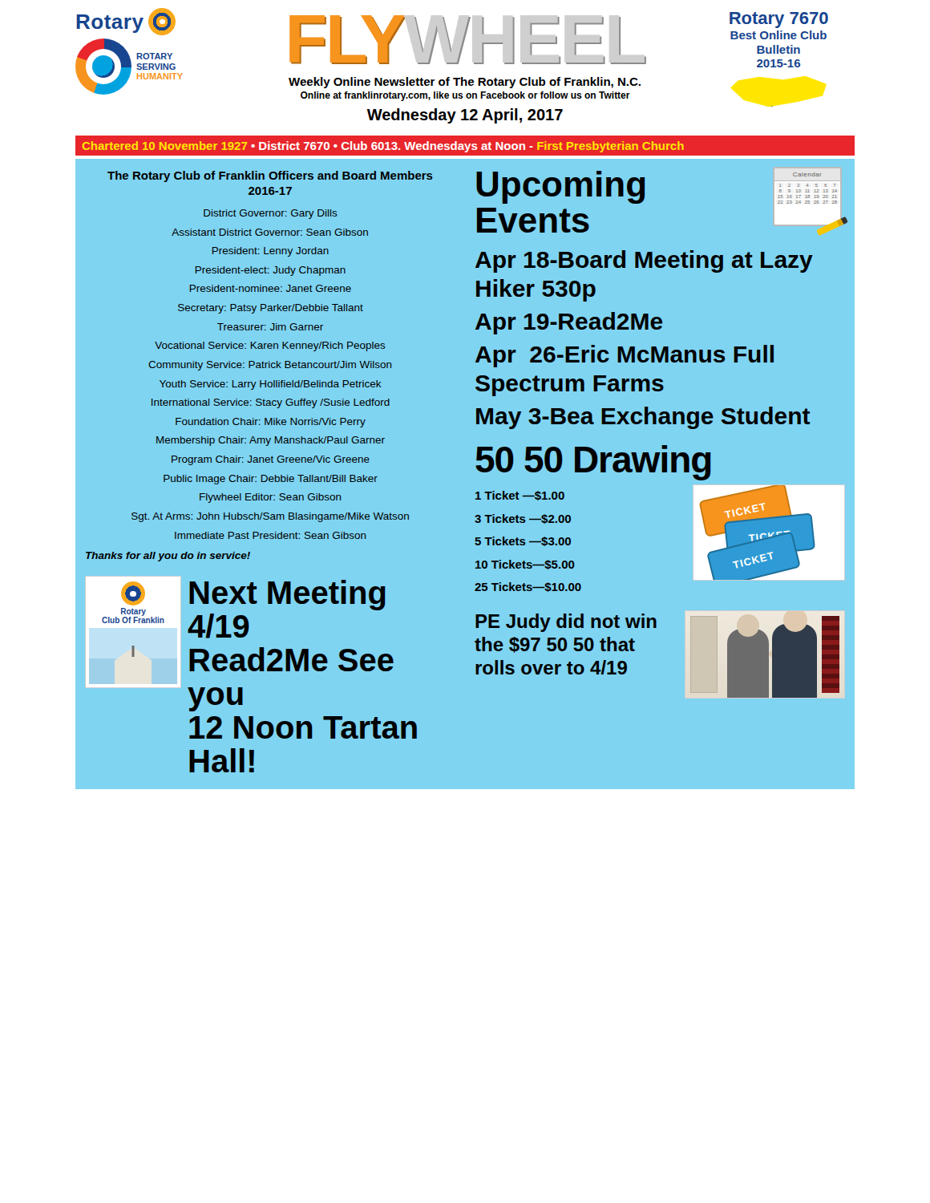Rotary
Rotary
Serving
Humanity
FLY WHEEL
Weekly Online Newsletter of The Rotary Club of Franklin, N.C.
Online at franklinrotary.com, like us on Facebook or follow us on Twitter
Wednesday 12 April, 2017
Rotary 7670
Best Online Club
Bulletin
2015-16
North Carolina, US
Chartered 10 November 1927 • District 7670 • Club 6013. Wednesdays at Noon - First Presbyterian Church
The Rotary Club of Franklin Officers and Board Members
2016-17
District Governor: Gary Dills
Assistant District Governor: Sean Gibson
President: Lenny Jordan
President-elect: Judy Chapman
President-nominee: Janet Greene
Secretary: Patsy Parker/Debbie Tallant
Treasurer: Jim Garner
Vocational Service: Karen Kenney/Rich Peoples
Community Service: Patrick Betancourt/Jim Wilson
Youth Service: Larry Hollifield/Belinda Petricek
International Service: Stacy Guffey /Susie Ledford
Foundation Chair: Mike Norris/Vic Perry
Membership Chair: Amy Manshack/Paul Garner
Program Chair: Janet Greene/Vic Greene
Public Image Chair: Debbie Tallant/Bill Baker
Flywheel Editor: Sean Gibson
Sgt. At Arms: John Hubsch/Sam Blasingame/Mike Watson
Immediate Past President: Sean Gibson
Thanks for all you do in service!
Rotary
Club Of Franklin
Next Meeting 4/19
Read2Me See you
12 Noon Tartan Hall!
Upcoming
Events
Calendar
1234567 891011121314 15161718192021 22232425262728
Apr 18-Board Meeting at Lazy Hiker 530p
Apr 19-Read2Me
Apr 26-Eric McManus Full Spectrum Farms
May 3-Bea Exchange Student
50 50 Drawing
1 Ticket —$1.00
3 Tickets —$2.00
5 Tickets —$3.00
10 Tickets—$5.00
25 Tickets—$10.00
TICKET
TICKET
TICKET
PE Judy did not win the $97 50 50 that rolls over to 4/19